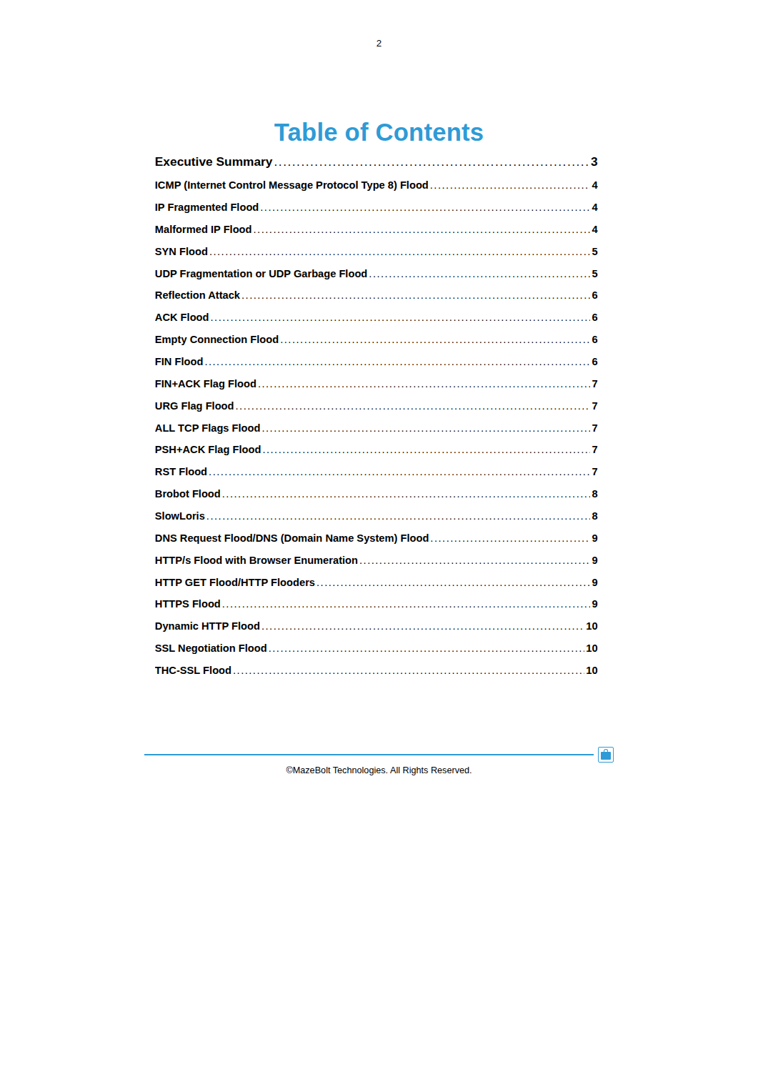2
Table of Contents
Executive Summary.......................................................................................... 3
ICMP (Internet Control Message Protocol Type 8) Flood............................................... 4
IP Fragmented Flood................................................................................................... 4
Malformed IP Flood.................................................................................................... 4
SYN Flood............................................................................................................... 5
UDP Fragmentation or UDP Garbage Flood..................................................................... 5
Reflection Attack....................................................................................................... 6
ACK Flood............................................................................................................... 6
Empty Connection Flood.............................................................................................. 6
FIN Flood................................................................................................................. 6
FIN+ACK Flag Flood.................................................................................................. 7
URG Flag Flood......................................................................................................... 7
ALL TCP Flags Flood................................................................................................. 7
PSH+ACK Flag Flood................................................................................................. 7
RST Flood............................................................................................................... 7
Brobot Flood............................................................................................................ 8
SlowLoris................................................................................................................ 8
DNS Request Flood/DNS (Domain Name System) Flood................................................ 9
HTTP/s Flood with Browser Enumeration....................................................................... 9
HTTP GET Flood/HTTP Flooders.................................................................................. 9
HTTPS Flood............................................................................................................ 9
Dynamic HTTP Flood................................................................................................ 10
SSL Negotiation Flood.............................................................................................. 10
THC-SSL Flood....................................................................................................... 10
©MazeBolt Technologies. All Rights Reserved.